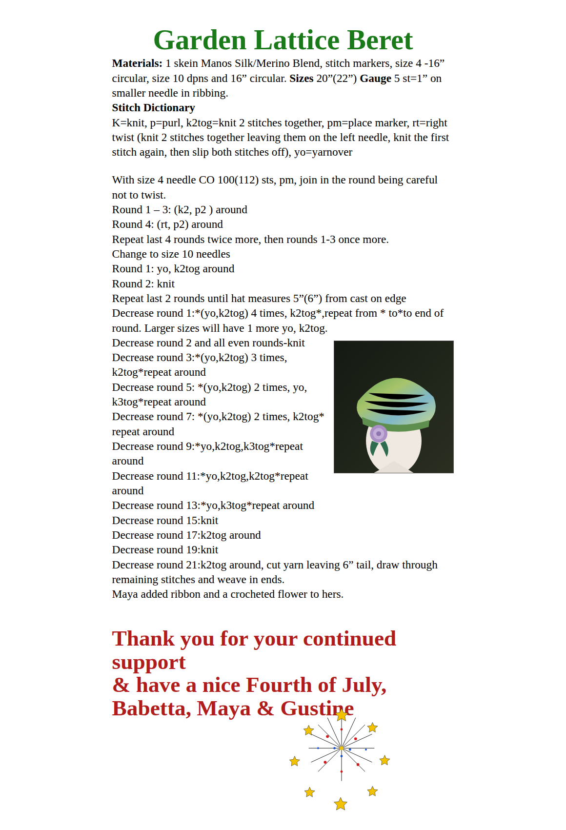Garden Lattice Beret
Materials: 1 skein Manos Silk/Merino Blend, stitch markers, size 4 -16” circular, size 10 dpns and 16” circular. Sizes 20”(22”) Gauge 5 st=1” on smaller needle in ribbing.
Stitch Dictionary
K=knit, p=purl, k2tog=knit 2 stitches together, pm=place marker, rt=right twist (knit 2 stitches together leaving them on the left needle, knit the first stitch again, then slip both stitches off), yo=yarnover
With size 4 needle CO 100(112) sts, pm, join in the round being careful not to twist.
Round 1 – 3: (k2, p2 ) around
Round 4: (rt, p2) around
Repeat last 4 rounds twice more, then rounds 1-3 once more.
Change to size 10 needles
Round 1: yo, k2tog around
Round 2: knit
Repeat last 2 rounds until hat measures 5”(6”) from cast on edge
Decrease round 1:*(yo,k2tog) 4 times, k2tog*,repeat from * to*to end of round. Larger sizes will have 1 more yo, k2tog.
Decrease round 2 and all even rounds-knit
Decrease round 3:*(yo,k2tog) 3 times, k2tog*repeat around
Decrease round 5: *(yo,k2tog) 2 times, yo, k3tog*repeat around
Decrease round 7: *(yo,k2tog) 2 times, k2tog* repeat around
Decrease round 9:*yo,k2tog,k3tog*repeat around
Decrease round 11:*yo,k2tog,k2tog*repeat around
Decrease round 13:*yo,k3tog*repeat around
Decrease round 15:knit
Decrease round 17:k2tog around
Decrease round 19:knit
Decrease round 21:k2tog around, cut yarn leaving 6” tail, draw through remaining stitches and weave in ends.
Maya added ribbon and a crocheted flower to hers.
Thank you for your continued support
& have a nice Fourth of July,
Babetta, Maya & Gustine